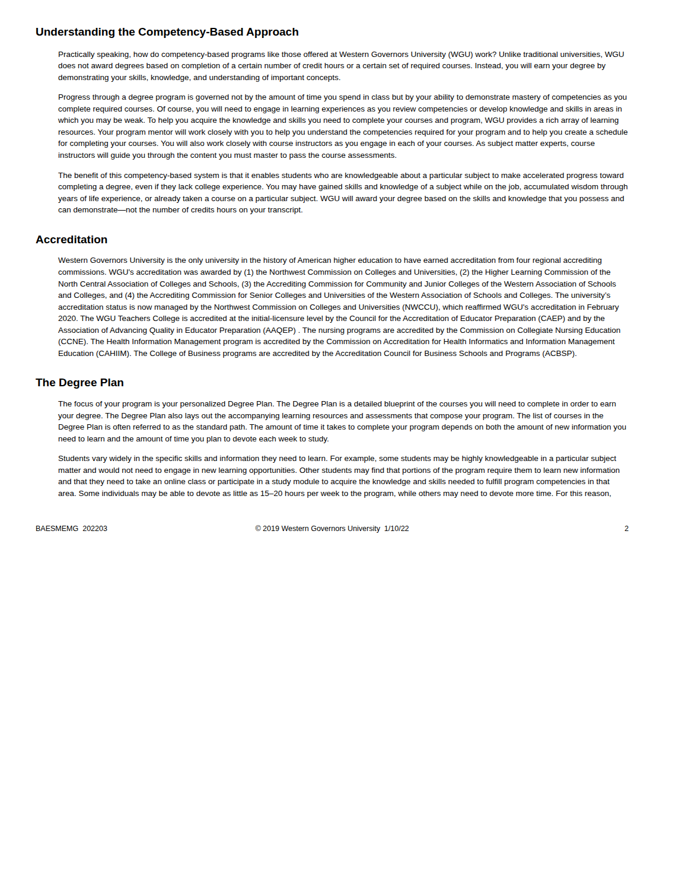Understanding the Competency-Based Approach
Practically speaking, how do competency-based programs like those offered at Western Governors University (WGU) work? Unlike traditional universities, WGU does not award degrees based on completion of a certain number of credit hours or a certain set of required courses. Instead, you will earn your degree by demonstrating your skills, knowledge, and understanding of important concepts.
Progress through a degree program is governed not by the amount of time you spend in class but by your ability to demonstrate mastery of competencies as you complete required courses. Of course, you will need to engage in learning experiences as you review competencies or develop knowledge and skills in areas in which you may be weak. To help you acquire the knowledge and skills you need to complete your courses and program, WGU provides a rich array of learning resources. Your program mentor will work closely with you to help you understand the competencies required for your program and to help you create a schedule for completing your courses. You will also work closely with course instructors as you engage in each of your courses. As subject matter experts, course instructors will guide you through the content you must master to pass the course assessments.
The benefit of this competency-based system is that it enables students who are knowledgeable about a particular subject to make accelerated progress toward completing a degree, even if they lack college experience. You may have gained skills and knowledge of a subject while on the job, accumulated wisdom through years of life experience, or already taken a course on a particular subject. WGU will award your degree based on the skills and knowledge that you possess and can demonstrate—not the number of credits hours on your transcript.
Accreditation
Western Governors University is the only university in the history of American higher education to have earned accreditation from four regional accrediting commissions. WGU's accreditation was awarded by (1) the Northwest Commission on Colleges and Universities, (2) the Higher Learning Commission of the North Central Association of Colleges and Schools, (3) the Accrediting Commission for Community and Junior Colleges of the Western Association of Schools and Colleges, and (4) the Accrediting Commission for Senior Colleges and Universities of the Western Association of Schools and Colleges. The university’s accreditation status is now managed by the Northwest Commission on Colleges and Universities (NWCCU), which reaffirmed WGU's accreditation in February 2020. The WGU Teachers College is accredited at the initial-licensure level by the Council for the Accreditation of Educator Preparation (CAEP) and by the Association of Advancing Quality in Educator Preparation (AAQEP) . The nursing programs are accredited by the Commission on Collegiate Nursing Education (CCNE). The Health Information Management program is accredited by the Commission on Accreditation for Health Informatics and Information Management Education (CAHIIM). The College of Business programs are accredited by the Accreditation Council for Business Schools and Programs (ACBSP).
The Degree Plan
The focus of your program is your personalized Degree Plan. The Degree Plan is a detailed blueprint of the courses you will need to complete in order to earn your degree. The Degree Plan also lays out the accompanying learning resources and assessments that compose your program. The list of courses in the Degree Plan is often referred to as the standard path. The amount of time it takes to complete your program depends on both the amount of new information you need to learn and the amount of time you plan to devote each week to study.
Students vary widely in the specific skills and information they need to learn. For example, some students may be highly knowledgeable in a particular subject matter and would not need to engage in new learning opportunities. Other students may find that portions of the program require them to learn new information and that they need to take an online class or participate in a study module to acquire the knowledge and skills needed to fulfill program competencies in that area. Some individuals may be able to devote as little as 15–20 hours per week to the program, while others may need to devote more time. For this reason,
BAESMEMG 202203
© 2019 Western Governors University 1/10/22
2